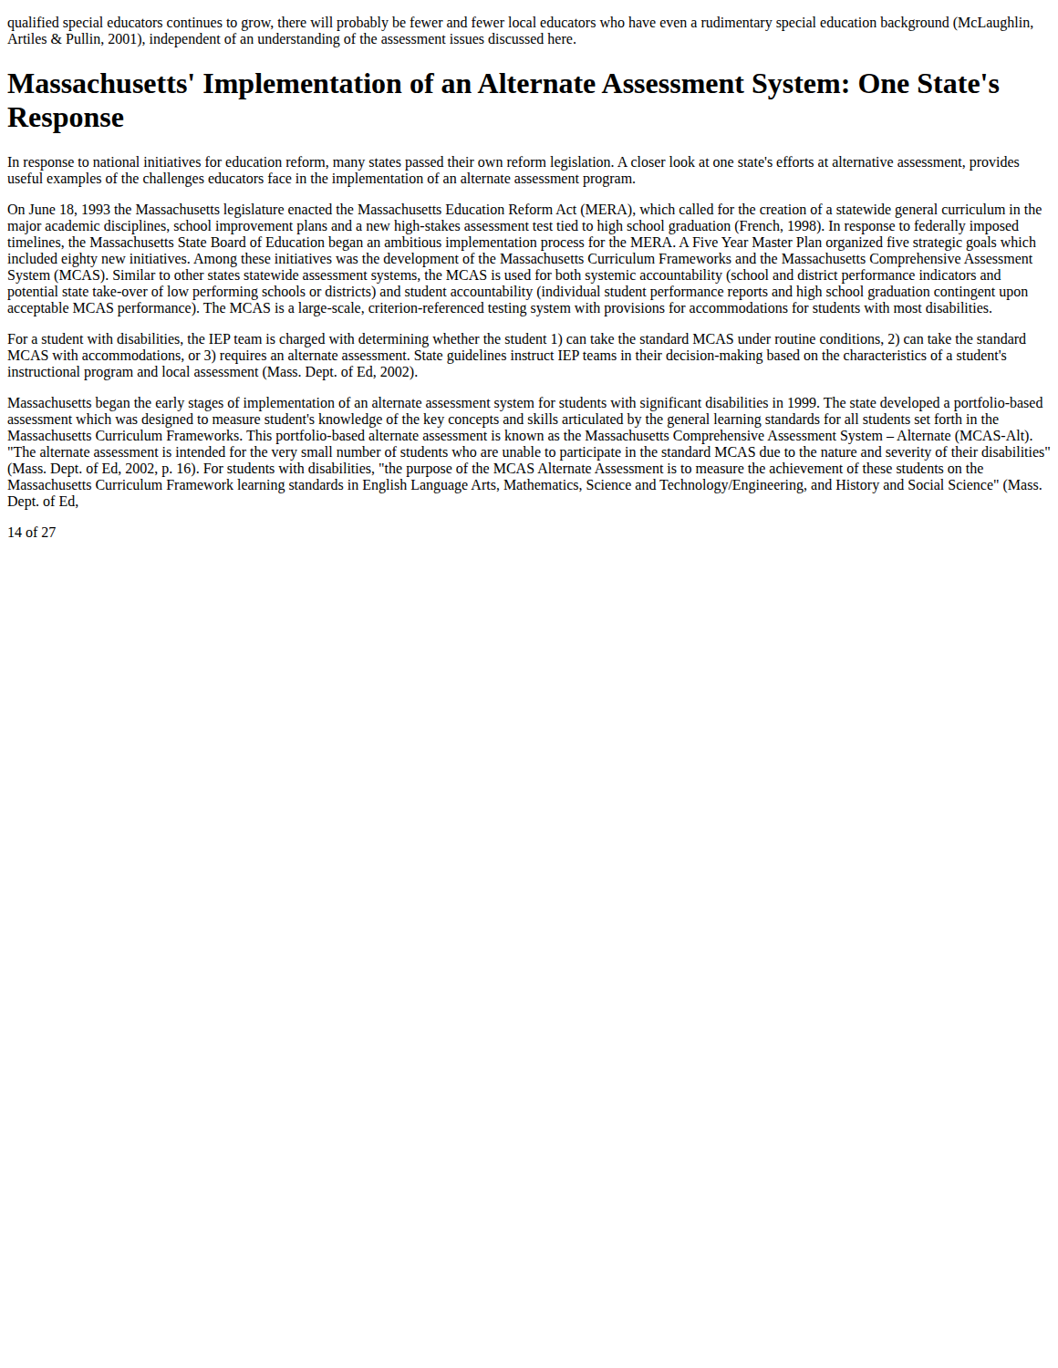qualified special educators continues to grow, there will probably be fewer and fewer local educators who have even a rudimentary special education background (McLaughlin, Artiles & Pullin, 2001), independent of an understanding of the assessment issues discussed here.
Massachusetts' Implementation of an Alternate Assessment System: One State's Response
In response to national initiatives for education reform, many states passed their own reform legislation. A closer look at one state's efforts at alternative assessment, provides useful examples of the challenges educators face in the implementation of an alternate assessment program.
On June 18, 1993 the Massachusetts legislature enacted the Massachusetts Education Reform Act (MERA), which called for the creation of a statewide general curriculum in the major academic disciplines, school improvement plans and a new high-stakes assessment test tied to high school graduation (French, 1998). In response to federally imposed timelines, the Massachusetts State Board of Education began an ambitious implementation process for the MERA. A Five Year Master Plan organized five strategic goals which included eighty new initiatives. Among these initiatives was the development of the Massachusetts Curriculum Frameworks and the Massachusetts Comprehensive Assessment System (MCAS). Similar to other states statewide assessment systems, the MCAS is used for both systemic accountability (school and district performance indicators and potential state take-over of low performing schools or districts) and student accountability (individual student performance reports and high school graduation contingent upon acceptable MCAS performance). The MCAS is a large-scale, criterion-referenced testing system with provisions for accommodations for students with most disabilities.
For a student with disabilities, the IEP team is charged with determining whether the student 1) can take the standard MCAS under routine conditions, 2) can take the standard MCAS with accommodations, or 3) requires an alternate assessment. State guidelines instruct IEP teams in their decision-making based on the characteristics of a student's instructional program and local assessment (Mass. Dept. of Ed, 2002).
Massachusetts began the early stages of implementation of an alternate assessment system for students with significant disabilities in 1999. The state developed a portfolio-based assessment which was designed to measure student's knowledge of the key concepts and skills articulated by the general learning standards for all students set forth in the Massachusetts Curriculum Frameworks. This portfolio-based alternate assessment is known as the Massachusetts Comprehensive Assessment System – Alternate (MCAS-Alt). "The alternate assessment is intended for the very small number of students who are unable to participate in the standard MCAS due to the nature and severity of their disabilities" (Mass. Dept. of Ed, 2002, p. 16). For students with disabilities, "the purpose of the MCAS Alternate Assessment is to measure the achievement of these students on the Massachusetts Curriculum Framework learning standards in English Language Arts, Mathematics, Science and Technology/Engineering, and History and Social Science" (Mass. Dept. of Ed,
14 of 27